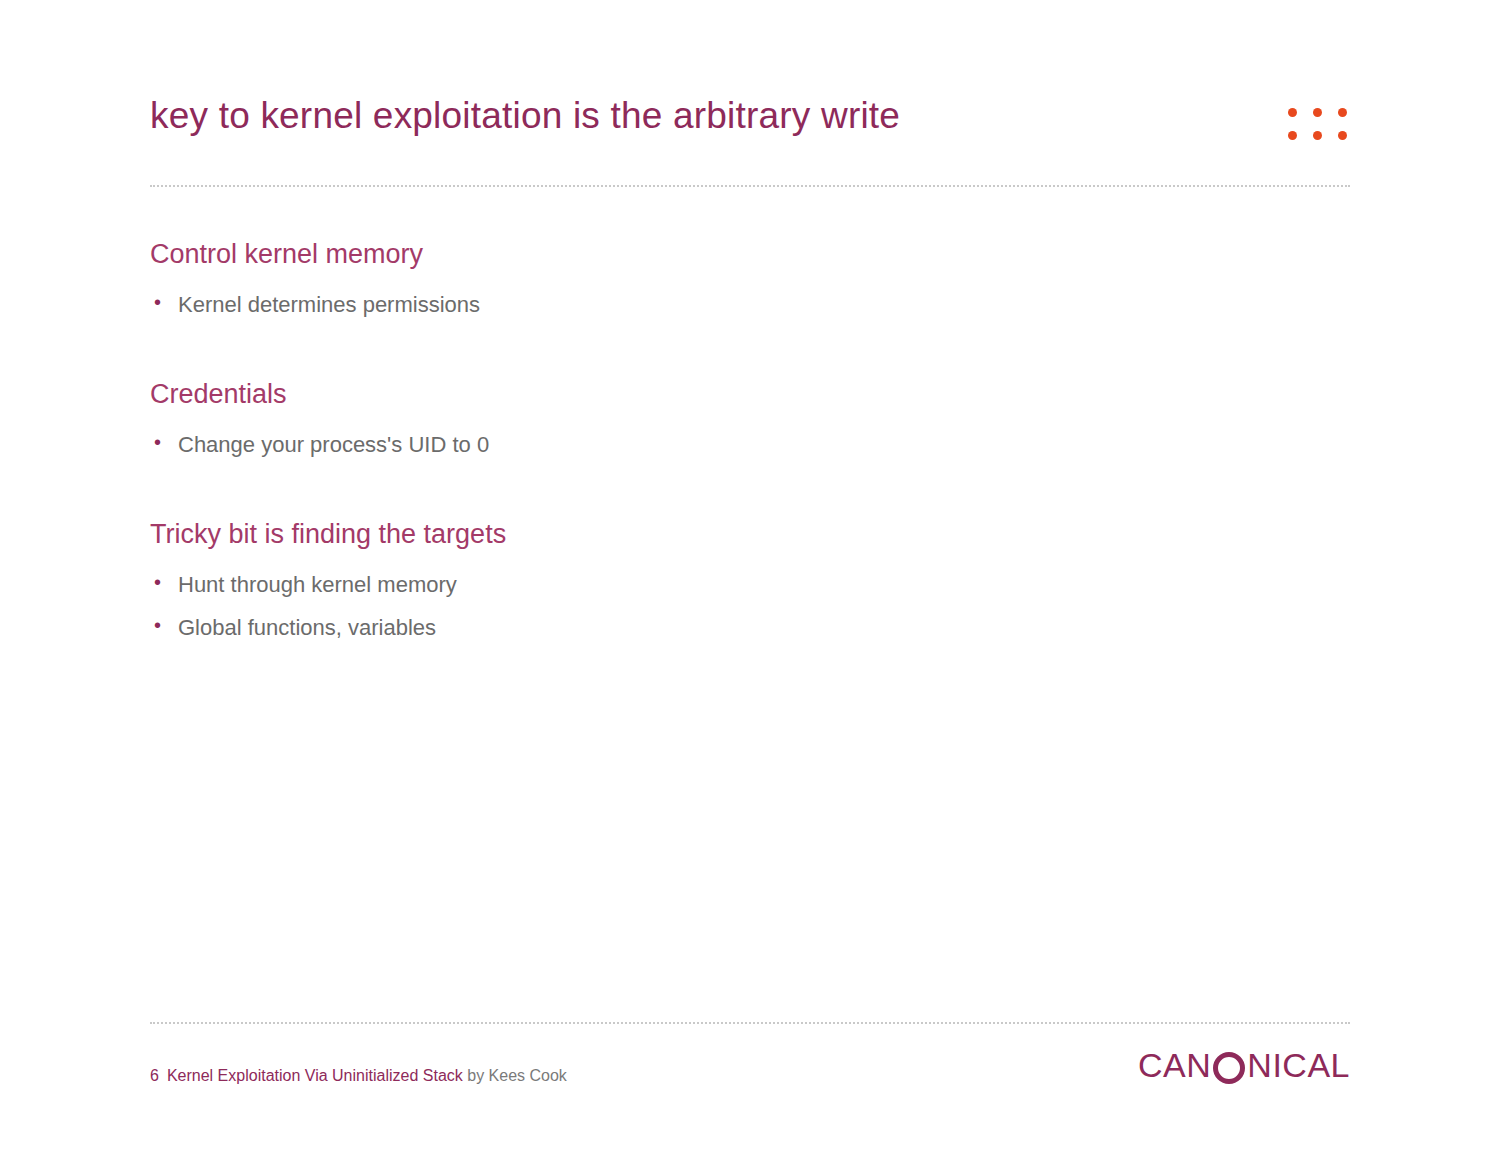key to kernel exploitation is the arbitrary write
Control kernel memory
Kernel determines permissions
Credentials
Change your process's UID to 0
Tricky bit is finding the targets
Hunt through kernel memory
Global functions, variables
6 Kernel Exploitation Via Uninitialized Stack by Kees Cook
CAN NICAL